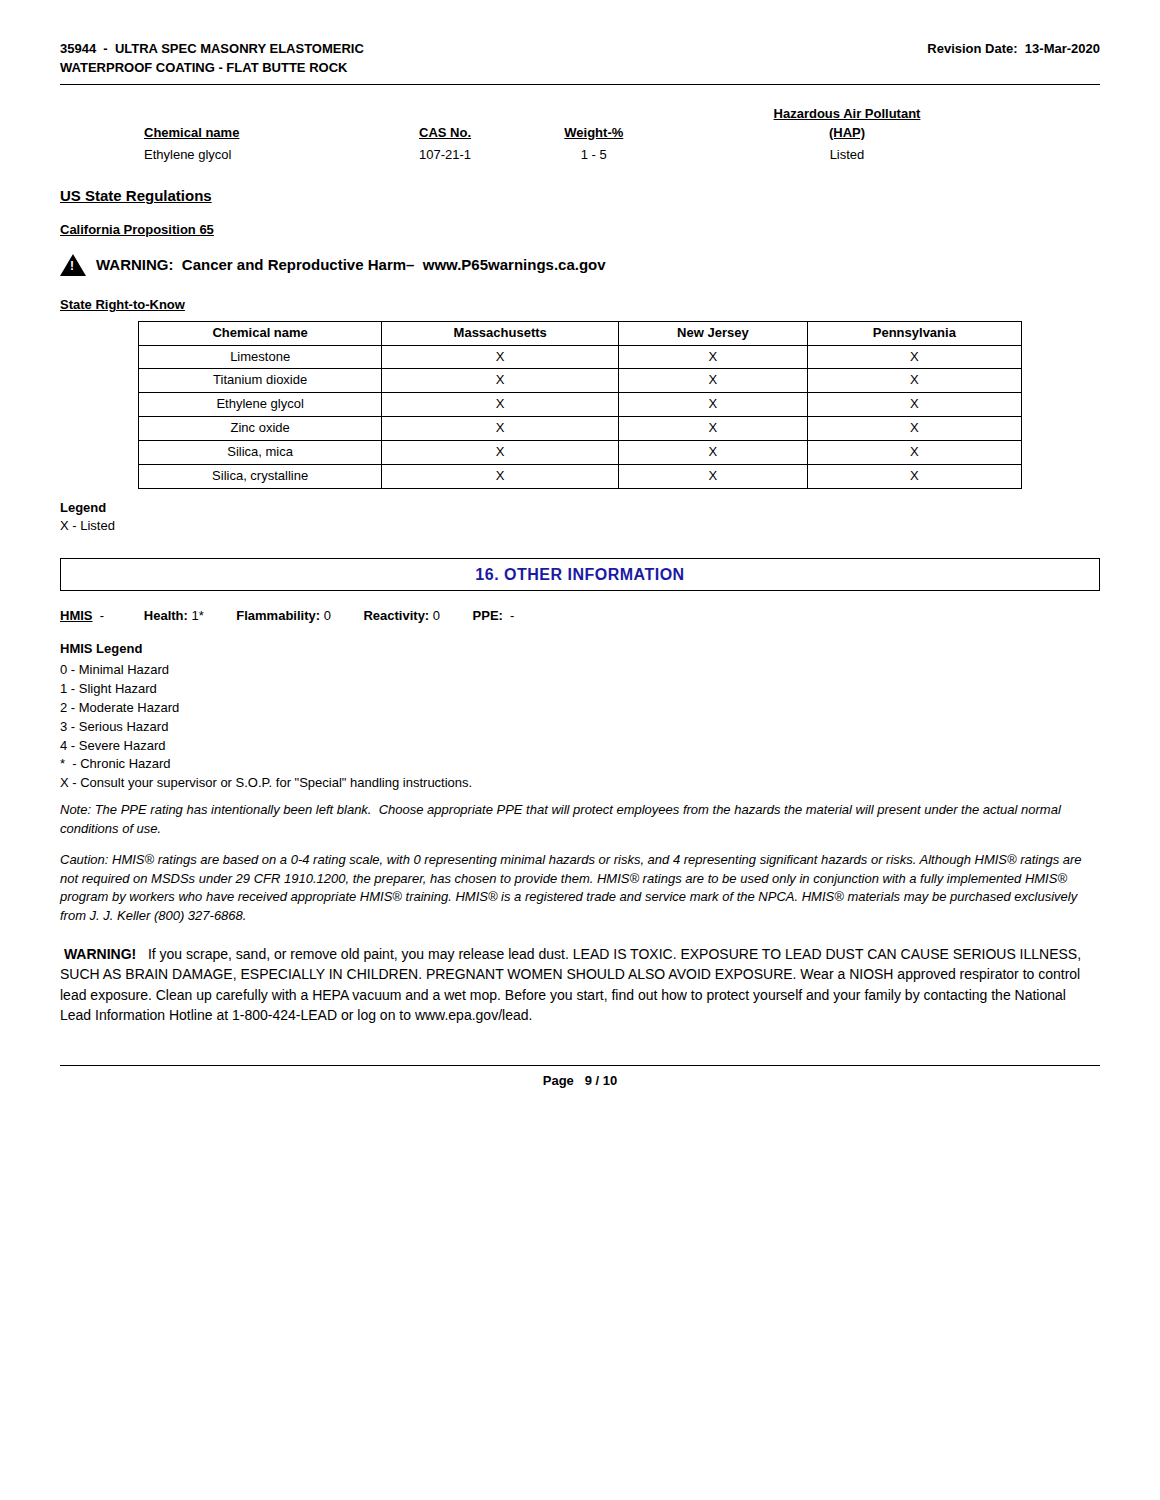35944 - ULTRA SPEC MASONRY ELASTOMERIC
WATERPROOF COATING - FLAT BUTTE ROCK
Revision Date: 13-Mar-2020
| Chemical name | CAS No. | Weight-% | Hazardous Air Pollutant (HAP) |
| --- | --- | --- | --- |
| Ethylene glycol | 107-21-1 | 1 - 5 | Listed |
US State Regulations
California Proposition 65
WARNING: Cancer and Reproductive Harm– www.P65warnings.ca.gov
State Right-to-Know
| Chemical name | Massachusetts | New Jersey | Pennsylvania |
| --- | --- | --- | --- |
| Limestone | X | X | X |
| Titanium dioxide | X | X | X |
| Ethylene glycol | X | X | X |
| Zinc oxide | X | X | X |
| Silica, mica | X | X | X |
| Silica, crystalline | X | X | X |
Legend
X - Listed
16. OTHER INFORMATION
HMIS - Health: 1* Flammability: 0 Reactivity: 0 PPE: -
HMIS Legend
0 - Minimal Hazard
1 - Slight Hazard
2 - Moderate Hazard
3 - Serious Hazard
4 - Severe Hazard
* - Chronic Hazard
X - Consult your supervisor or S.O.P. for "Special" handling instructions.
Note: The PPE rating has intentionally been left blank. Choose appropriate PPE that will protect employees from the hazards the material will present under the actual normal conditions of use.
Caution: HMIS® ratings are based on a 0-4 rating scale, with 0 representing minimal hazards or risks, and 4 representing significant hazards or risks. Although HMIS® ratings are not required on MSDSs under 29 CFR 1910.1200, the preparer, has chosen to provide them. HMIS® ratings are to be used only in conjunction with a fully implemented HMIS® program by workers who have received appropriate HMIS® training. HMIS® is a registered trade and service mark of the NPCA. HMIS® materials may be purchased exclusively from J. J. Keller (800) 327-6868.
WARNING! If you scrape, sand, or remove old paint, you may release lead dust. LEAD IS TOXIC. EXPOSURE TO LEAD DUST CAN CAUSE SERIOUS ILLNESS, SUCH AS BRAIN DAMAGE, ESPECIALLY IN CHILDREN. PREGNANT WOMEN SHOULD ALSO AVOID EXPOSURE. Wear a NIOSH approved respirator to control lead exposure. Clean up carefully with a HEPA vacuum and a wet mop. Before you start, find out how to protect yourself and your family by contacting the National Lead Information Hotline at 1-800-424-LEAD or log on to www.epa.gov/lead.
Page 9 / 10